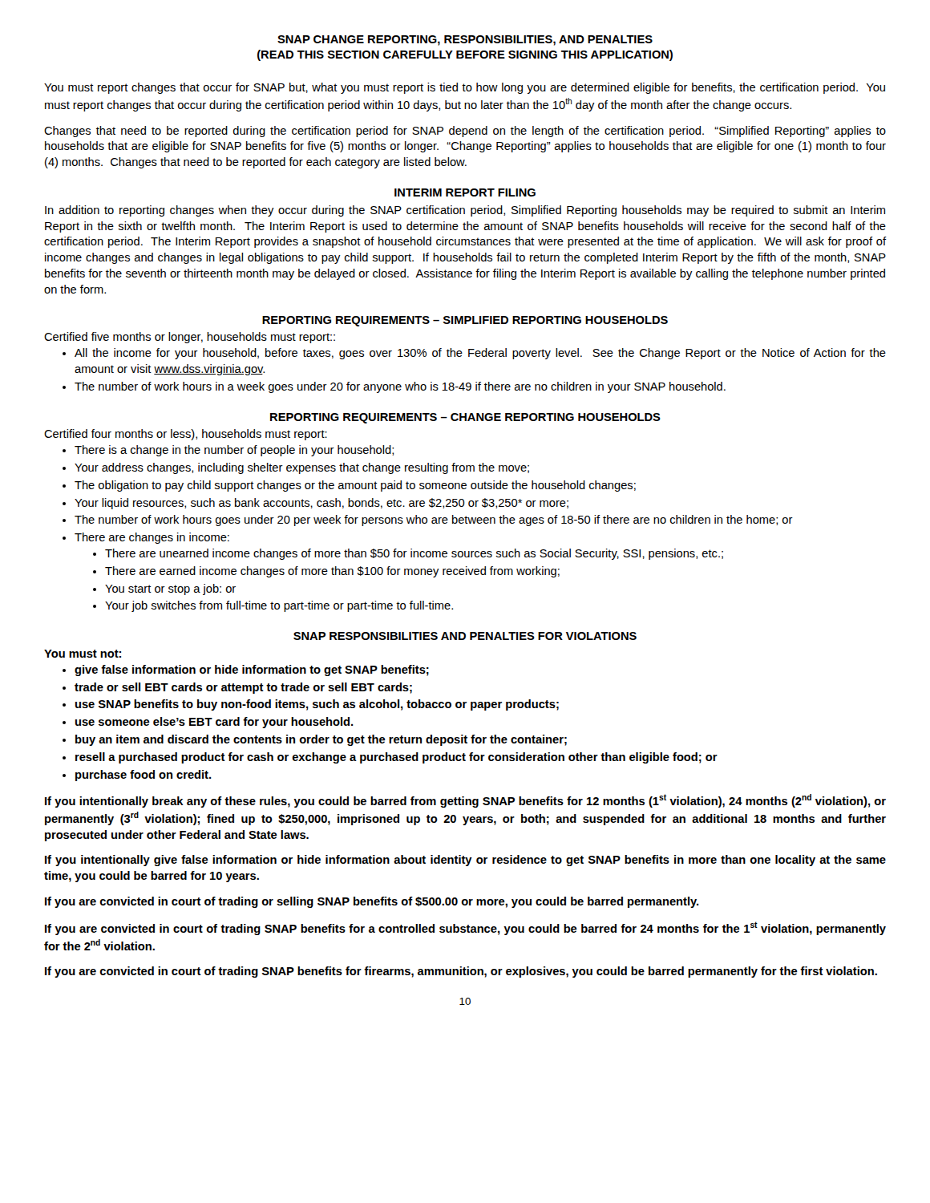SNAP CHANGE REPORTING, RESPONSIBILITIES, AND PENALTIES
(READ THIS SECTION CAREFULLY BEFORE SIGNING THIS APPLICATION)
You must report changes that occur for SNAP but, what you must report is tied to how long you are determined eligible for benefits, the certification period. You must report changes that occur during the certification period within 10 days, but no later than the 10th day of the month after the change occurs.
Changes that need to be reported during the certification period for SNAP depend on the length of the certification period. “Simplified Reporting” applies to households that are eligible for SNAP benefits for five (5) months or longer. “Change Reporting” applies to households that are eligible for one (1) month to four (4) months. Changes that need to be reported for each category are listed below.
INTERIM REPORT FILING
In addition to reporting changes when they occur during the SNAP certification period, Simplified Reporting households may be required to submit an Interim Report in the sixth or twelfth month. The Interim Report is used to determine the amount of SNAP benefits households will receive for the second half of the certification period. The Interim Report provides a snapshot of household circumstances that were presented at the time of application. We will ask for proof of income changes and changes in legal obligations to pay child support. If households fail to return the completed Interim Report by the fifth of the month, SNAP benefits for the seventh or thirteenth month may be delayed or closed. Assistance for filing the Interim Report is available by calling the telephone number printed on the form.
REPORTING REQUIREMENTS – SIMPLIFIED REPORTING HOUSEHOLDS
Certified five months or longer, households must report::
All the income for your household, before taxes, goes over 130% of the Federal poverty level. See the Change Report or the Notice of Action for the amount or visit www.dss.virginia.gov.
The number of work hours in a week goes under 20 for anyone who is 18-49 if there are no children in your SNAP household.
REPORTING REQUIREMENTS – CHANGE REPORTING HOUSEHOLDS
Certified four months or less), households must report:
There is a change in the number of people in your household;
Your address changes, including shelter expenses that change resulting from the move;
The obligation to pay child support changes or the amount paid to someone outside the household changes;
Your liquid resources, such as bank accounts, cash, bonds, etc. are $2,250 or $3,250* or more;
The number of work hours goes under 20 per week for persons who are between the ages of 18-50 if there are no children in the home; or
There are changes in income:
There are unearned income changes of more than $50 for income sources such as Social Security, SSI, pensions, etc.;
There are earned income changes of more than $100 for money received from working;
You start or stop a job: or
Your job switches from full-time to part-time or part-time to full-time.
SNAP RESPONSIBILITIES AND PENALTIES FOR VIOLATIONS
You must not:
give false information or hide information to get SNAP benefits;
trade or sell EBT cards or attempt to trade or sell EBT cards;
use SNAP benefits to buy non-food items, such as alcohol, tobacco or paper products;
use someone else’s EBT card for your household.
buy an item and discard the contents in order to get the return deposit for the container;
resell a purchased product for cash or exchange a purchased product for consideration other than eligible food; or
purchase food on credit.
If you intentionally break any of these rules, you could be barred from getting SNAP benefits for 12 months (1st violation), 24 months (2nd violation), or permanently (3rd violation); fined up to $250,000, imprisoned up to 20 years, or both; and suspended for an additional 18 months and further prosecuted under other Federal and State laws.
If you intentionally give false information or hide information about identity or residence to get SNAP benefits in more than one locality at the same time, you could be barred for 10 years.
If you are convicted in court of trading or selling SNAP benefits of $500.00 or more, you could be barred permanently.
If you are convicted in court of trading SNAP benefits for a controlled substance, you could be barred for 24 months for the 1st violation, permanently for the 2nd violation.
If you are convicted in court of trading SNAP benefits for firearms, ammunition, or explosives, you could be barred permanently for the first violation.
10